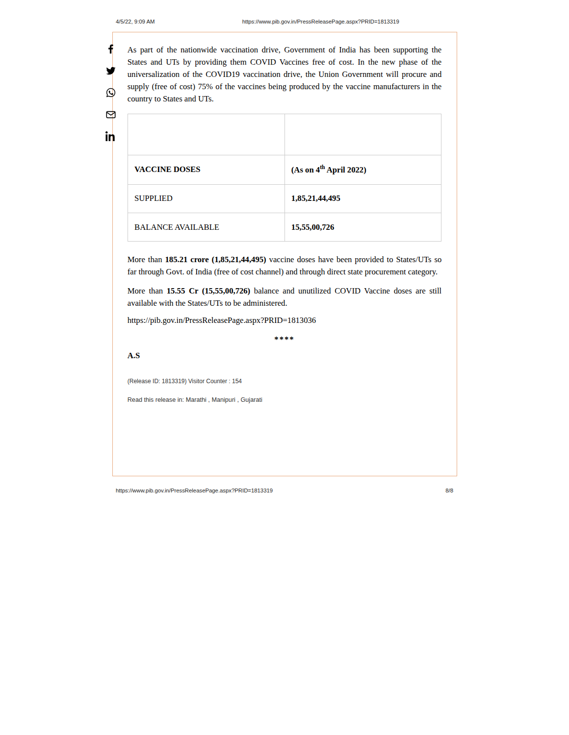4/5/22, 9:09 AM https://www.pib.gov.in/PressReleasePage.aspx?PRID=1813319
As part of the nationwide vaccination drive, Government of India has been supporting the States and UTs by providing them COVID Vaccines free of cost. In the new phase of the universalization of the COVID19 vaccination drive, the Union Government will procure and supply (free of cost) 75% of the vaccines being produced by the vaccine manufacturers in the country to States and UTs.
| VACCINE DOSES | (As on 4 th April 2022) |
| SUPPLIED | 1,85,21,44,495 |
| BALANCE AVAILABLE | 15,55,00,726 |
More than 185.21 crore (1,85,21,44,495) vaccine doses have been provided to States/UTs so far through Govt. of India (free of cost channel) and through direct state procurement category.
More than 15.55 Cr (15,55,00,726) balance and unutilized COVID Vaccine doses are still available with the States/UTs to be administered.
https://pib.gov.in/PressReleasePage.aspx?PRID=1813036
****
A.S
(Release ID: 1813319) Visitor Counter : 154
Read this release in: Marathi , Manipuri , Gujarati
https://www.pib.gov.in/PressReleasePage.aspx?PRID=1813319 8/8